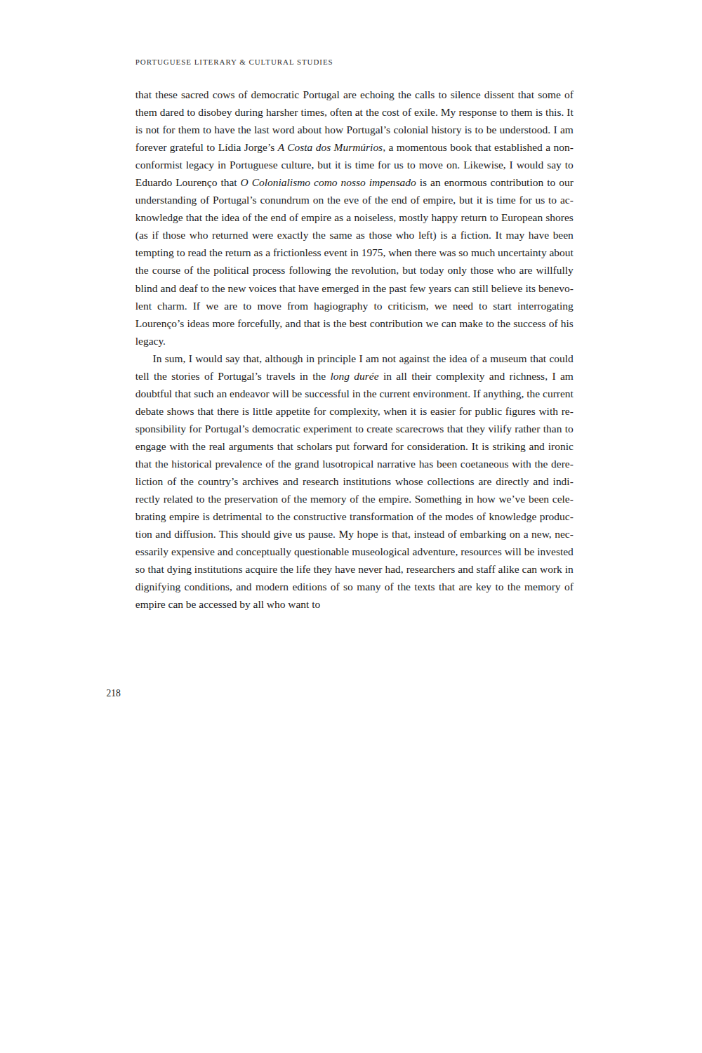Portuguese Literary & Cultural Studies
that these sacred cows of democratic Portugal are echoing the calls to silence dissent that some of them dared to disobey during harsher times, often at the cost of exile. My response to them is this. It is not for them to have the last word about how Portugal’s colonial history is to be understood. I am forever grateful to Lídia Jorge’s A Costa dos Murmúrios, a momentous book that established a nonconformist legacy in Portuguese culture, but it is time for us to move on. Likewise, I would say to Eduardo Lourenço that O Colonialismo como nosso impensado is an enormous contribution to our understanding of Portugal’s conundrum on the eve of the end of empire, but it is time for us to acknowledge that the idea of the end of empire as a noiseless, mostly happy return to European shores (as if those who returned were exactly the same as those who left) is a fiction. It may have been tempting to read the return as a frictionless event in 1975, when there was so much uncertainty about the course of the political process following the revolution, but today only those who are willfully blind and deaf to the new voices that have emerged in the past few years can still believe its benevolent charm. If we are to move from hagiography to criticism, we need to start interrogating Lourenço’s ideas more forcefully, and that is the best contribution we can make to the success of his legacy.
In sum, I would say that, although in principle I am not against the idea of a museum that could tell the stories of Portugal’s travels in the long durée in all their complexity and richness, I am doubtful that such an endeavor will be successful in the current environment. If anything, the current debate shows that there is little appetite for complexity, when it is easier for public figures with responsibility for Portugal’s democratic experiment to create scarecrows that they vilify rather than to engage with the real arguments that scholars put forward for consideration. It is striking and ironic that the historical prevalence of the grand lusotropical narrative has been coetaneous with the dereliction of the country’s archives and research institutions whose collections are directly and indirectly related to the preservation of the memory of the empire. Something in how we’ve been celebrating empire is detrimental to the constructive transformation of the modes of knowledge production and diffusion. This should give us pause. My hope is that, instead of embarking on a new, necessarily expensive and conceptually questionable museological adventure, resources will be invested so that dying institutions acquire the life they have never had, researchers and staff alike can work in dignifying conditions, and modern editions of so many of the texts that are key to the memory of empire can be accessed by all who want to
218